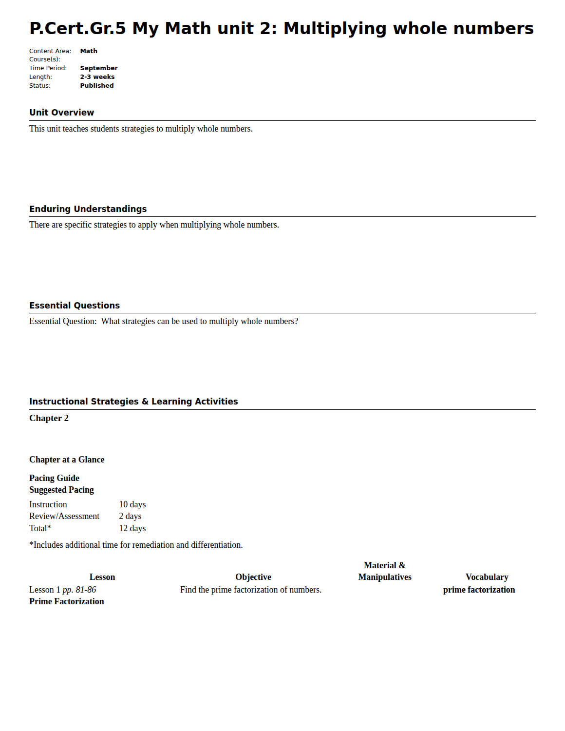P.Cert.Gr.5 My Math unit 2: Multiplying whole numbers
| Content Area: | Math |
| Course(s): | |
| Time Period: | September |
| Length: | 2-3 weeks |
| Status: | Published |
Unit Overview
This unit teaches students strategies to multiply whole numbers.
Enduring Understandings
There are specific strategies to apply when multiplying whole numbers.
Essential Questions
Essential Question: What strategies can be used to multiply whole numbers?
Instructional Strategies & Learning Activities
Chapter 2
Chapter at a Glance
Pacing Guide
Suggested Pacing
| Instruction | 10 days |
| Review/Assessment | 2 days |
| Total* | 12 days |
*Includes additional time for remediation and differentiation.
| Lesson | Objective | Material & Manipulatives | Vocabulary |
| --- | --- | --- | --- |
| Lesson 1 pp. 81-86 Prime Factorization | Find the prime factorization of numbers. | | prime factorization |